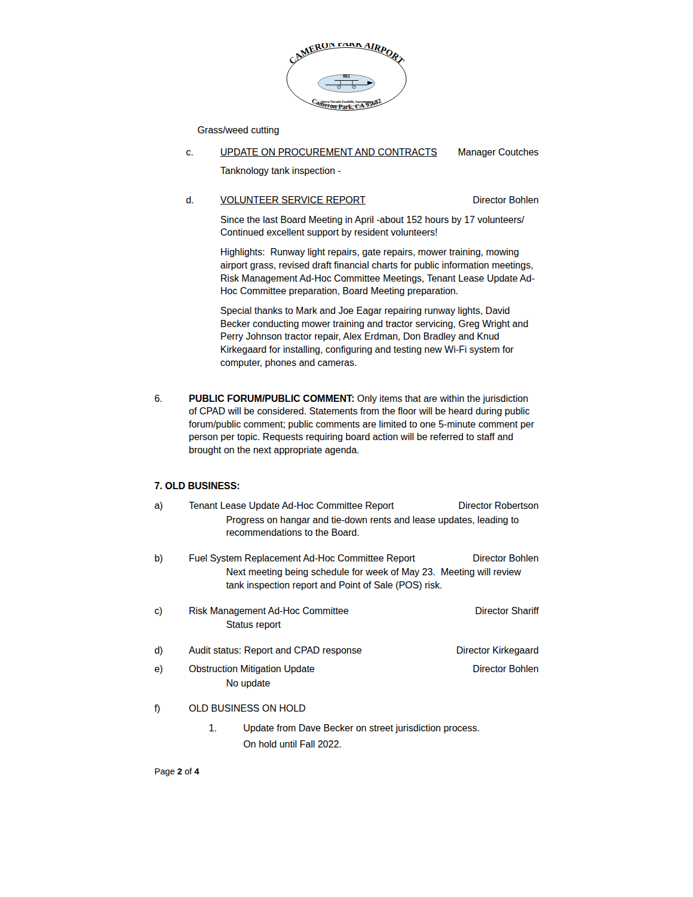CAMERON PARK AIRPORT 061 Cameron Park, CA 95682 Sierra Nevada Foothills, Sacramento A Unique Airport Community
Grass/weed cutting
c.
UPDATE ON PROCUREMENT AND CONTRACTS
Manager Coutches
Tanknology tank inspection -
d.
VOLUNTEER SERVICE REPORT
Director Bohlen
Since the last Board Meeting in April -about 152 hours by 17 volunteers/ Continued excellent support by resident volunteers!
Highlights: Runway light repairs, gate repairs, mower training, mowing airport grass, revised draft financial charts for public information meetings, Risk Management Ad-Hoc Committee Meetings, Tenant Lease Update Ad-Hoc Committee preparation, Board Meeting preparation.
Special thanks to Mark and Joe Eagar repairing runway lights, David Becker conducting mower training and tractor servicing, Greg Wright and Perry Johnson tractor repair, Alex Erdman, Don Bradley and Knud Kirkegaard for installing, configuring and testing new Wi-Fi system for computer, phones and cameras.
6.
PUBLIC FORUM/PUBLIC COMMENT: Only items that are within the jurisdiction of CPAD will be considered. Statements from the floor will be heard during public forum/public comment; public comments are limited to one 5-minute comment per person per topic. Requests requiring board action will be referred to staff and brought on the next appropriate agenda.
7. OLD BUSINESS:
a)
Tenant Lease Update Ad-Hoc Committee Report
Director Robertson
Progress on hangar and tie-down rents and lease updates, leading to recommendations to the Board.
b)
Fuel System Replacement Ad-Hoc Committee Report
Director Bohlen
Next meeting being schedule for week of May 23. Meeting will review tank inspection report and Point of Sale (POS) risk.
c)
Risk Management Ad-Hoc Committee
Director Shariff
Status report
d)
Audit status: Report and CPAD response
Director Kirkegaard
e)
Obstruction Mitigation Update
Director Bohlen
No update
f)
OLD BUSINESS ON HOLD
1.
Update from Dave Becker on street jurisdiction process.
On hold until Fall 2022.
Page 2 of 4